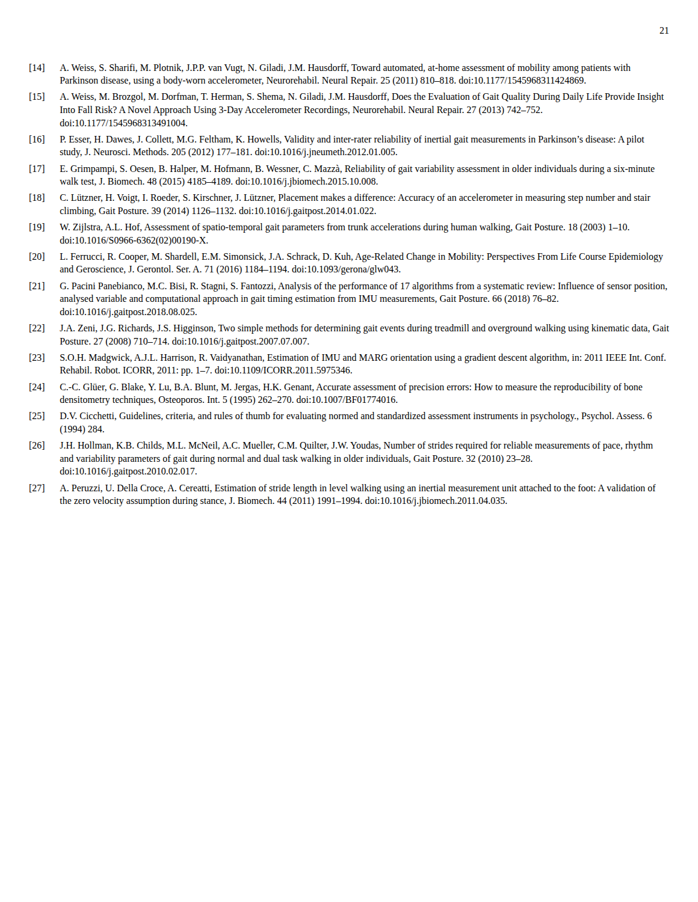21
[14] A. Weiss, S. Sharifi, M. Plotnik, J.P.P. van Vugt, N. Giladi, J.M. Hausdorff, Toward automated, at-home assessment of mobility among patients with Parkinson disease, using a body-worn accelerometer, Neurorehabil. Neural Repair. 25 (2011) 810–818. doi:10.1177/1545968311424869.
[15] A. Weiss, M. Brozgol, M. Dorfman, T. Herman, S. Shema, N. Giladi, J.M. Hausdorff, Does the Evaluation of Gait Quality During Daily Life Provide Insight Into Fall Risk? A Novel Approach Using 3-Day Accelerometer Recordings, Neurorehabil. Neural Repair. 27 (2013) 742–752. doi:10.1177/1545968313491004.
[16] P. Esser, H. Dawes, J. Collett, M.G. Feltham, K. Howells, Validity and inter-rater reliability of inertial gait measurements in Parkinson’s disease: A pilot study, J. Neurosci. Methods. 205 (2012) 177–181. doi:10.1016/j.jneumeth.2012.01.005.
[17] E. Grimpampi, S. Oesen, B. Halper, M. Hofmann, B. Wessner, C. Mazzà, Reliability of gait variability assessment in older individuals during a six-minute walk test, J. Biomech. 48 (2015) 4185–4189. doi:10.1016/j.jbiomech.2015.10.008.
[18] C. Lützner, H. Voigt, I. Roeder, S. Kirschner, J. Lützner, Placement makes a difference: Accuracy of an accelerometer in measuring step number and stair climbing, Gait Posture. 39 (2014) 1126–1132. doi:10.1016/j.gaitpost.2014.01.022.
[19] W. Zijlstra, A.L. Hof, Assessment of spatio-temporal gait parameters from trunk accelerations during human walking, Gait Posture. 18 (2003) 1–10. doi:10.1016/S0966-6362(02)00190-X.
[20] L. Ferrucci, R. Cooper, M. Shardell, E.M. Simonsick, J.A. Schrack, D. Kuh, Age-Related Change in Mobility: Perspectives From Life Course Epidemiology and Geroscience, J. Gerontol. Ser. A. 71 (2016) 1184–1194. doi:10.1093/gerona/glw043.
[21] G. Pacini Panebianco, M.C. Bisi, R. Stagni, S. Fantozzi, Analysis of the performance of 17 algorithms from a systematic review: Influence of sensor position, analysed variable and computational approach in gait timing estimation from IMU measurements, Gait Posture. 66 (2018) 76–82. doi:10.1016/j.gaitpost.2018.08.025.
[22] J.A. Zeni, J.G. Richards, J.S. Higginson, Two simple methods for determining gait events during treadmill and overground walking using kinematic data, Gait Posture. 27 (2008) 710–714. doi:10.1016/j.gaitpost.2007.07.007.
[23] S.O.H. Madgwick, A.J.L. Harrison, R. Vaidyanathan, Estimation of IMU and MARG orientation using a gradient descent algorithm, in: 2011 IEEE Int. Conf. Rehabil. Robot. ICORR, 2011: pp. 1–7. doi:10.1109/ICORR.2011.5975346.
[24] C.-C. Glüer, G. Blake, Y. Lu, B.A. Blunt, M. Jergas, H.K. Genant, Accurate assessment of precision errors: How to measure the reproducibility of bone densitometry techniques, Osteoporos. Int. 5 (1995) 262–270. doi:10.1007/BF01774016.
[25] D.V. Cicchetti, Guidelines, criteria, and rules of thumb for evaluating normed and standardized assessment instruments in psychology., Psychol. Assess. 6 (1994) 284.
[26] J.H. Hollman, K.B. Childs, M.L. McNeil, A.C. Mueller, C.M. Quilter, J.W. Youdas, Number of strides required for reliable measurements of pace, rhythm and variability parameters of gait during normal and dual task walking in older individuals, Gait Posture. 32 (2010) 23–28. doi:10.1016/j.gaitpost.2010.02.017.
[27] A. Peruzzi, U. Della Croce, A. Cereatti, Estimation of stride length in level walking using an inertial measurement unit attached to the foot: A validation of the zero velocity assumption during stance, J. Biomech. 44 (2011) 1991–1994. doi:10.1016/j.jbiomech.2011.04.035.